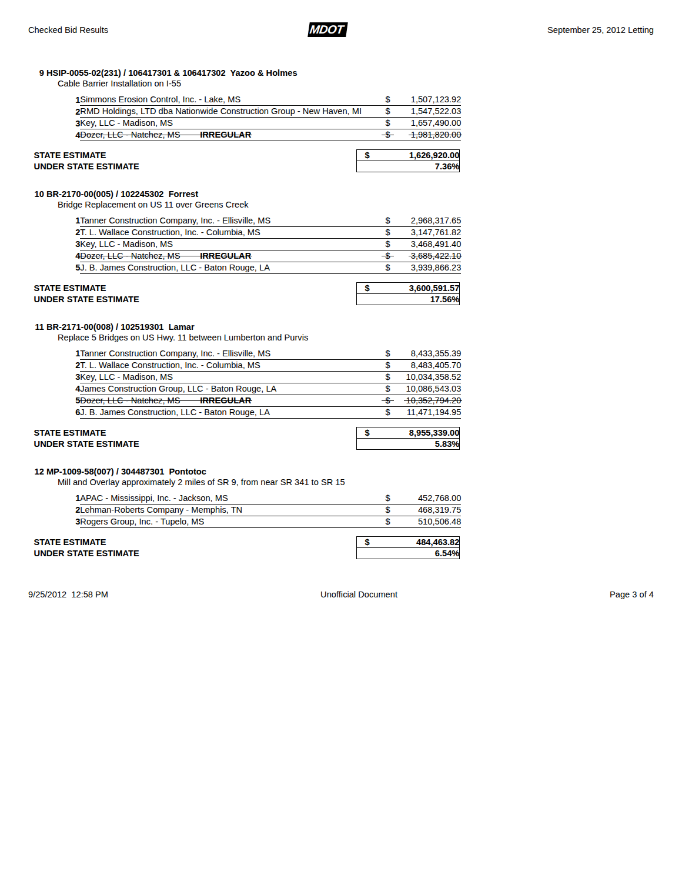Checked Bid Results
MDOT
September 25, 2012 Letting
9 HSIP-0055-02(231) / 106417301 & 106417302 Yazoo & Holmes
Cable Barrier Installation on I-55
| 1 | Simmons Erosion Control, Inc. - Lake, MS | $ | 1,507,123.92 |
| 2 | RMD Holdings, LTD dba Nationwide Construction Group - New Haven, MI | $ | 1,547,522.03 |
| 3 | Key, LLC - Madison, MS | $ | 1,657,490.00 |
| 4 | Dozer, LLC - Natchez, MS IRREGULAR | $ | 1,981,820.00 |
| STATE ESTIMATE | $ | 1,626,920.00 |
| UNDER STATE ESTIMATE | 7.36% |
10 BR-2170-00(005) / 102245302 Forrest
Bridge Replacement on US 11 over Greens Creek
| 1 | Tanner Construction Company, Inc. - Ellisville, MS | $ | 2,968,317.65 |
| 2 | T. L. Wallace Construction, Inc. - Columbia, MS | $ | 3,147,761.82 |
| 3 | Key, LLC - Madison, MS | $ | 3,468,491.40 |
| 4 | Dozer, LLC - Natchez, MS IRREGULAR | $ | 3,685,422.10 |
| 5 | J. B. James Construction, LLC - Baton Rouge, LA | $ | 3,939,866.23 |
| STATE ESTIMATE | $ | 3,600,591.57 |
| UNDER STATE ESTIMATE | 17.56% |
11 BR-2171-00(008) / 102519301 Lamar
Replace 5 Bridges on US Hwy. 11 between Lumberton and Purvis
| 1 | Tanner Construction Company, Inc. - Ellisville, MS | $ | 8,433,355.39 |
| 2 | T. L. Wallace Construction, Inc. - Columbia, MS | $ | 8,483,405.70 |
| 3 | Key, LLC - Madison, MS | $ | 10,034,358.52 |
| 4 | James Construction Group, LLC - Baton Rouge, LA | $ | 10,086,543.03 |
| 5 | Dozer, LLC - Natchez, MS IRREGULAR | $ | 10,352,794.20 |
| 6 | J. B. James Construction, LLC - Baton Rouge, LA | $ | 11,471,194.95 |
| STATE ESTIMATE | $ | 8,955,339.00 |
| UNDER STATE ESTIMATE | 5.83% |
12 MP-1009-58(007) / 304487301 Pontotoc
Mill and Overlay approximately 2 miles of SR 9, from near SR 341 to SR 15
| 1 | APAC - Mississippi, Inc. - Jackson, MS | $ | 452,768.00 |
| 2 | Lehman-Roberts Company - Memphis, TN | $ | 468,319.75 |
| 3 | Rogers Group, Inc. - Tupelo, MS | $ | 510,506.48 |
| STATE ESTIMATE | $ | 484,463.82 |
| UNDER STATE ESTIMATE | 6.54% |
9/25/2012 12:58 PM
Unofficial Document
Page 3 of 4